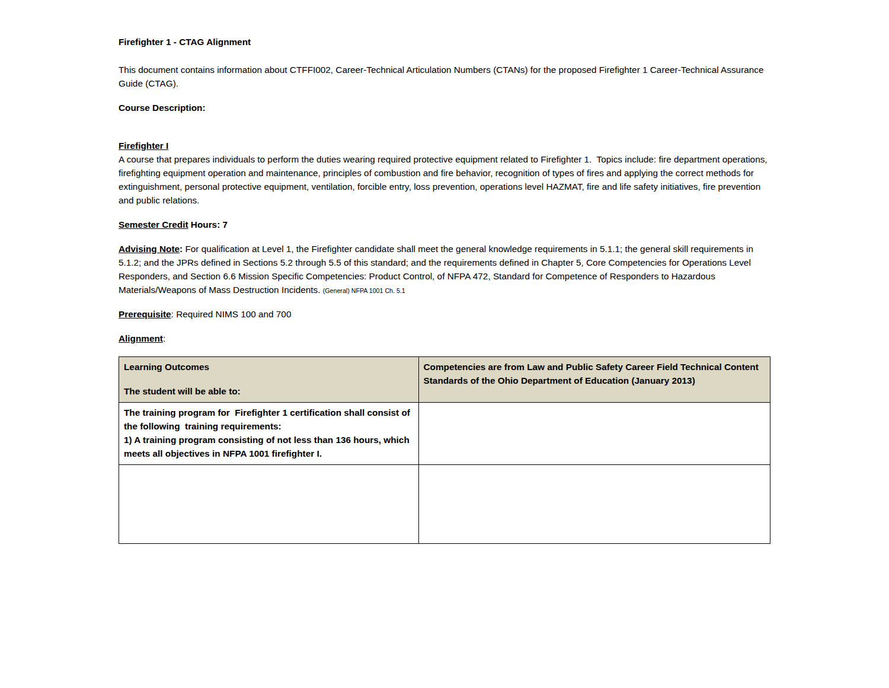Firefighter 1 - CTAG Alignment
This document contains information about CTFFI002, Career-Technical Articulation Numbers (CTANs) for the proposed Firefighter 1 Career-Technical Assurance Guide (CTAG).
Course Description:
Firefighter I
A course that prepares individuals to perform the duties wearing required protective equipment related to Firefighter 1. Topics include: fire department operations, firefighting equipment operation and maintenance, principles of combustion and fire behavior, recognition of types of fires and applying the correct methods for extinguishment, personal protective equipment, ventilation, forcible entry, loss prevention, operations level HAZMAT, fire and life safety initiatives, fire prevention and public relations.
Semester Credit Hours: 7
Advising Note: For qualification at Level 1, the Firefighter candidate shall meet the general knowledge requirements in 5.1.1; the general skill requirements in 5.1.2; and the JPRs defined in Sections 5.2 through 5.5 of this standard; and the requirements defined in Chapter 5, Core Competencies for Operations Level Responders, and Section 6.6 Mission Specific Competencies: Product Control, of NFPA 472, Standard for Competence of Responders to Hazardous Materials/Weapons of Mass Destruction Incidents. (General) NFPA 1001 Ch. 5.1
Prerequisite: Required NIMS 100 and 700
Alignment:
| Learning Outcomes The student will be able to: | Competencies are from Law and Public Safety Career Field Technical Content Standards of the Ohio Department of Education (January 2013) |
| --- | --- |
| The training program for Firefighter 1 certification shall consist of the following training requirements: 1) A training program consisting of not less than 136 hours, which meets all objectives in NFPA 1001 firefighter I. | |